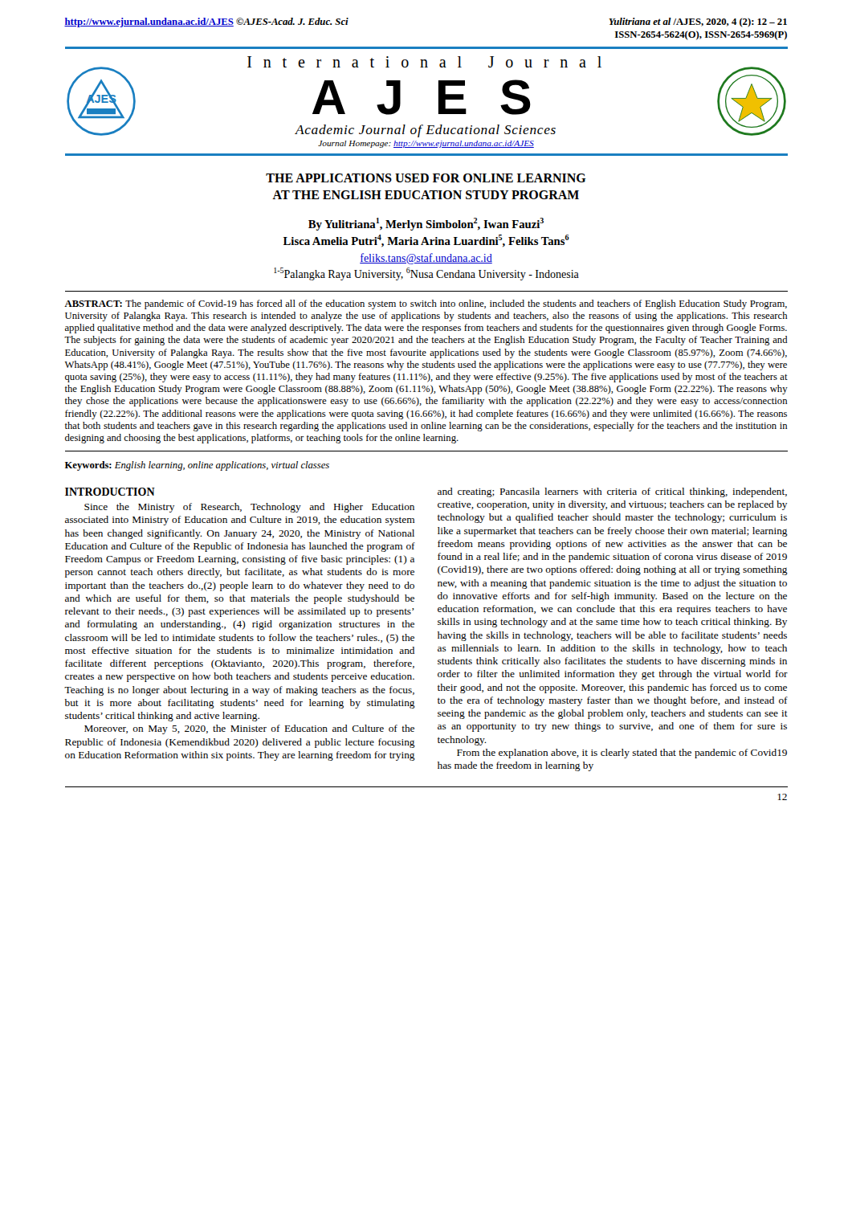http://www.ejurnal.undana.ac.id/AJES ©AJES-Acad. J. Educ. Sci
Yulitriana et al /AJES, 2020, 4 (2): 12 – 21
ISSN-2654-5624(O), ISSN-2654-5969(P)
AJES
I n t e r n a t i o n a l J o u r n a l
A J E S
Academic Journal of Educational Sciences
Journal Homepage: http://www.ejurnal.undana.ac.id/AJES
The Applications Used for Online Learning
at the English Education Study Program
By Yulitriana1, Merlyn Simbolon2, Iwan Fauzi3
Lisca Amelia Putri4, Maria Arina Luardini5, Feliks Tans6
feliks.tans@staf.undana.ac.id
1-5Palangka Raya University, 6Nusa Cendana University - Indonesia
ABSTRACT: The pandemic of Covid-19 has forced all of the education system to switch into online, included the students and teachers of English Education Study Program, University of Palangka Raya. This research is intended to analyze the use of applications by students and teachers, also the reasons of using the applications. This research applied qualitative method and the data were analyzed descriptively. The data were the responses from teachers and students for the questionnaires given through Google Forms. The subjects for gaining the data were the students of academic year 2020/2021 and the teachers at the English Education Study Program, the Faculty of Teacher Training and Education, University of Palangka Raya. The results show that the five most favourite applications used by the students were Google Classroom (85.97%), Zoom (74.66%), WhatsApp (48.41%), Google Meet (47.51%), YouTube (11.76%). The reasons why the students used the applications were the applications were easy to use (77.77%), they were quota saving (25%), they were easy to access (11.11%), they had many features (11.11%), and they were effective (9.25%). The five applications used by most of the teachers at the English Education Study Program were Google Classroom (88.88%), Zoom (61.11%), WhatsApp (50%), Google Meet (38.88%), Google Form (22.22%). The reasons why they chose the applications were because the applicationswere easy to use (66.66%), the familiarity with the application (22.22%) and they were easy to access/connection friendly (22.22%). The additional reasons were the applications were quota saving (16.66%), it had complete features (16.66%) and they were unlimited (16.66%). The reasons that both students and teachers gave in this research regarding the applications used in online learning can be the considerations, especially for the teachers and the institution in designing and choosing the best applications, platforms, or teaching tools for the online learning.
Keywords: English learning, online applications, virtual classes
Introduction
Since the Ministry of Research, Technology and Higher Education associated into Ministry of Education and Culture in 2019, the education system has been changed significantly. On January 24, 2020, the Ministry of National Education and Culture of the Republic of Indonesia has launched the program of Freedom Campus or Freedom Learning, consisting of five basic principles: (1) a person cannot teach others directly, but facilitate, as what students do is more important than the teachers do.,(2) people learn to do whatever they need to do and which are useful for them, so that materials the people studyshould be relevant to their needs., (3) past experiences will be assimilated up to presents’ and formulating an understanding., (4) rigid organization structures in the classroom will be led to intimidate students to follow the teachers’ rules., (5) the most effective situation for the students is to minimalize intimidation and facilitate different perceptions (Oktavianto, 2020).This program, therefore, creates a new perspective on how both teachers and students perceive education. Teaching is no longer about lecturing in a way of making teachers as the focus, but it is more about facilitating students’ need for learning by stimulating students’ critical thinking and active learning.
Moreover, on May 5, 2020, the Minister of Education and Culture of the Republic of Indonesia (Kemendikbud 2020) delivered a public lecture focusing on Education Reformation within six points. They are learning freedom for trying and creating; Pancasila learners with criteria of critical thinking, independent, creative, cooperation, unity in diversity, and virtuous; teachers can be replaced by technology but a qualified teacher should master the technology; curriculum is like a supermarket that teachers can be freely choose their own material; learning freedom means providing options of new activities as the answer that can be found in a real life; and in the pandemic situation of corona virus disease of 2019 (Covid19), there are two options offered: doing nothing at all or trying something new, with a meaning that pandemic situation is the time to adjust the situation to do innovative efforts and for self-high immunity. Based on the lecture on the education reformation, we can conclude that this era requires teachers to have skills in using technology and at the same time how to teach critical thinking. By having the skills in technology, teachers will be able to facilitate students’ needs as millennials to learn. In addition to the skills in technology, how to teach students think critically also facilitates the students to have discerning minds in order to filter the unlimited information they get through the virtual world for their good, and not the opposite. Moreover, this pandemic has forced us to come to the era of technology mastery faster than we thought before, and instead of seeing the pandemic as the global problem only, teachers and students can see it as an opportunity to try new things to survive, and one of them for sure is technology.
From the explanation above, it is clearly stated that the pandemic of Covid19 has made the freedom in learning by
12